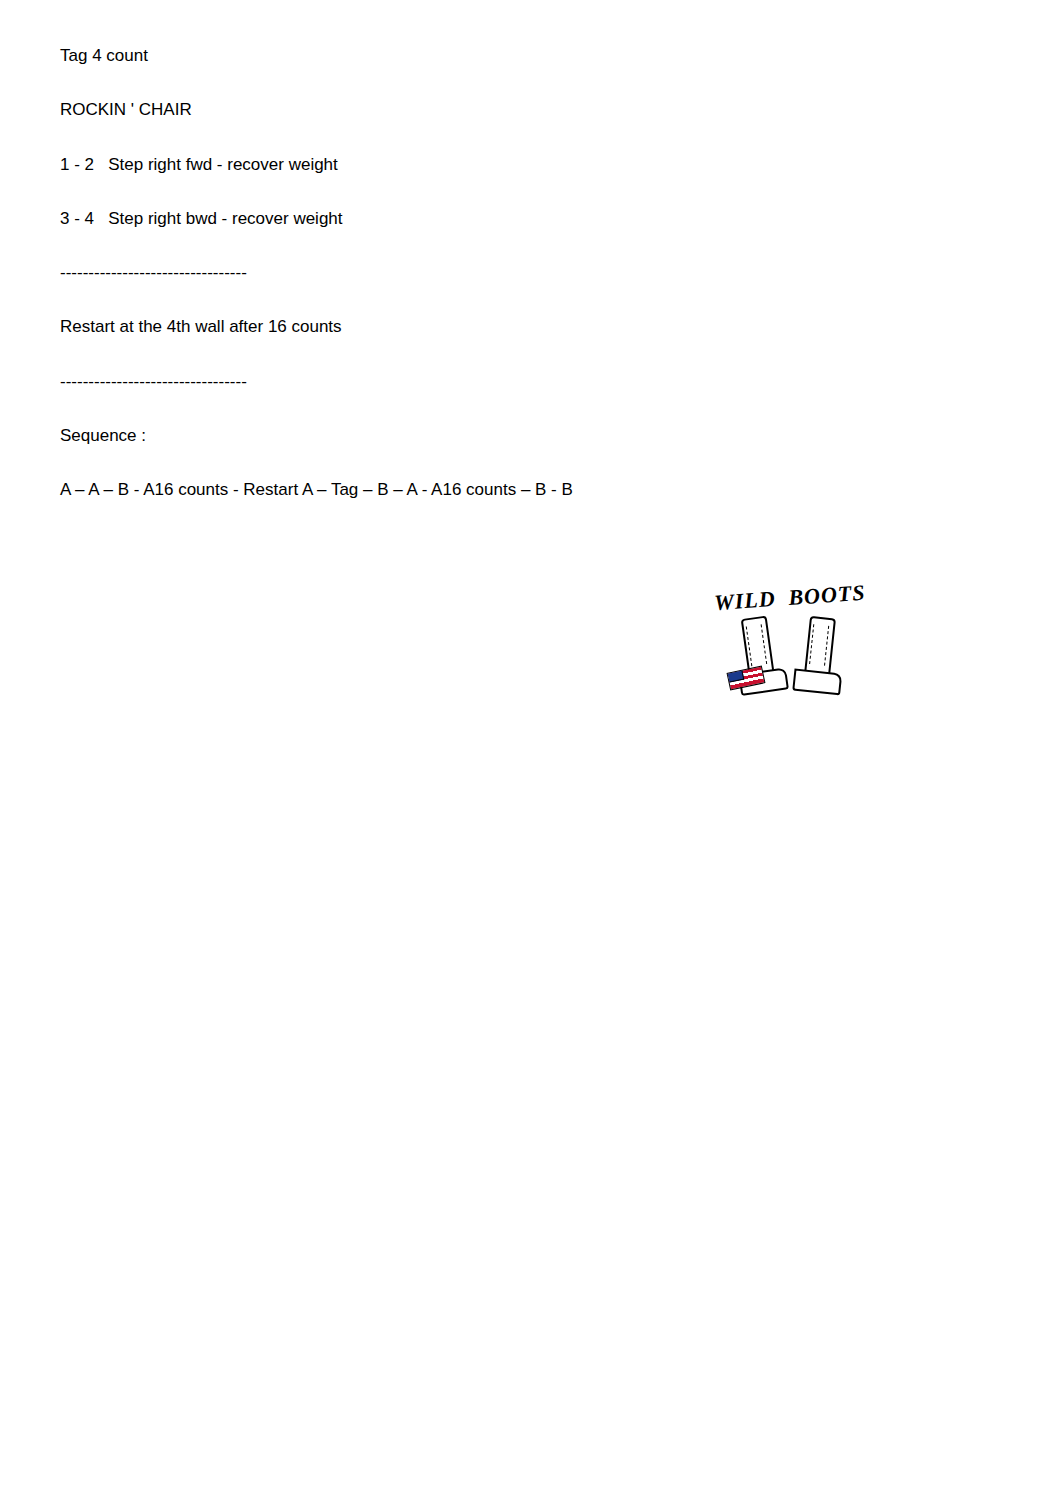Tag 4 count
ROCKIN ' CHAIR
1 - 2 Step right fwd - recover weight
3 - 4 Step right bwd - recover weight
---------------------------------
Restart at the 4th wall after 16 counts
---------------------------------
Sequence :
A – A – B - A16 counts - Restart A – Tag – B – A - A16 counts – B - B
WILD BOOTS